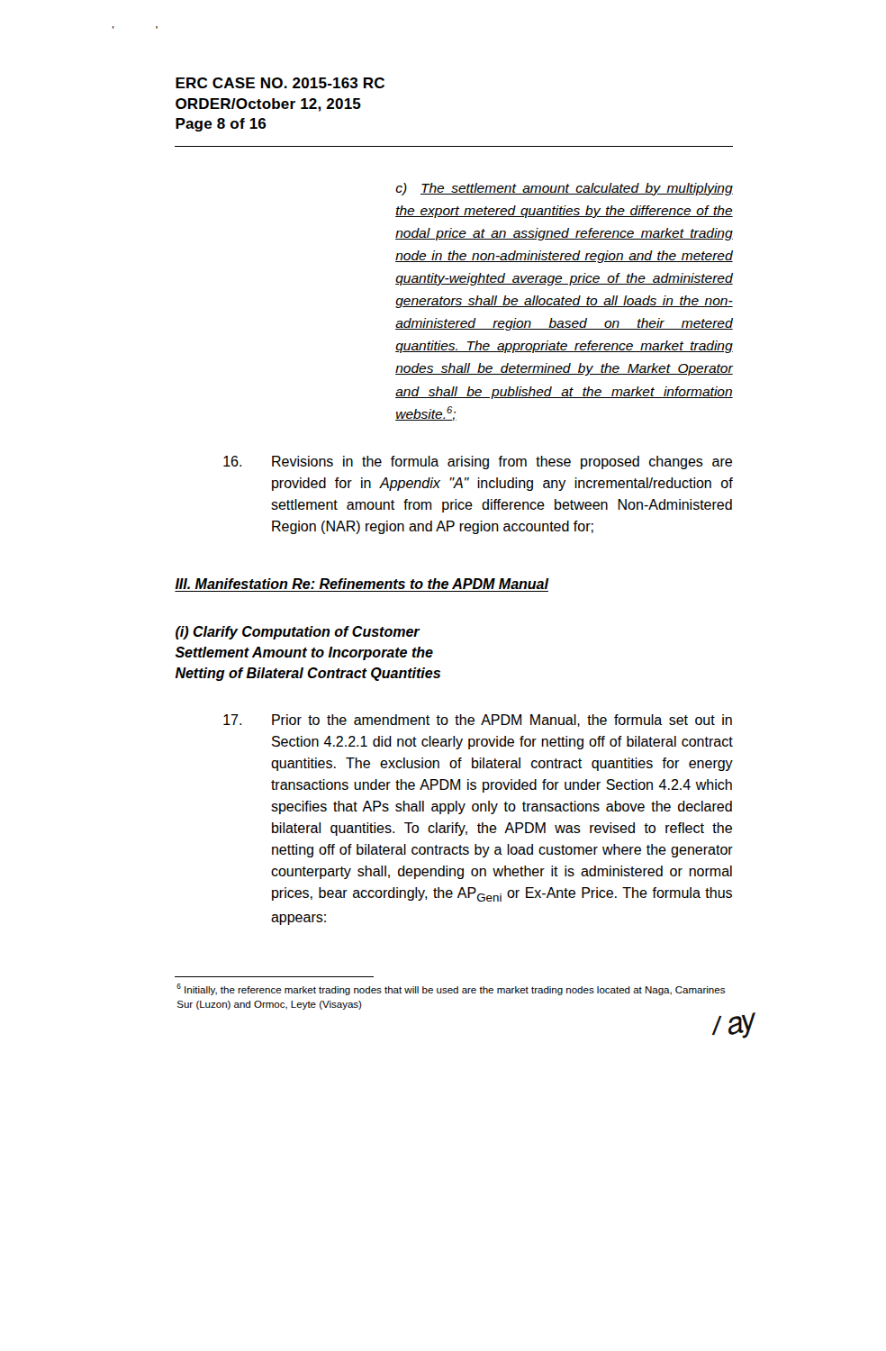' '
ERC CASE NO. 2015-163 RC
ORDER/October 12, 2015
Page 8 of 16
c) The settlement amount calculated by multiplying the export metered quantities by the difference of the nodal price at an assigned reference market trading node in the non-administered region and the metered quantity-weighted average price of the administered generators shall be allocated to all loads in the non-administered region based on their metered quantities. The appropriate reference market trading nodes shall be determined by the Market Operator and shall be published at the market information website.6;
16.
Revisions in the formula arising from these proposed changes are provided for in Appendix "A" including any incremental/reduction of settlement amount from price difference between Non-Administered Region (NAR) region and AP region accounted for;
III. Manifestation Re: Refinements to the APDM Manual
(i) Clarify Computation of Customer Settlement Amount to Incorporate the Netting of Bilateral Contract Quantities
17.
Prior to the amendment to the APDM Manual, the formula set out in Section 4.2.2.1 did not clearly provide for netting off of bilateral contract quantities. The exclusion of bilateral contract quantities for energy transactions under the APDM is provided for under Section 4.2.4 which specifies that APs shall apply only to transactions above the declared bilateral quantities. To clarify, the APDM was revised to reflect the netting off of bilateral contracts by a load customer where the generator counterparty shall, depending on whether it is administered or normal prices, bear accordingly, the APGeni or Ex-Ante Price. The formula thus appears:
6 Initially, the reference market trading nodes that will be used are the market trading nodes located at Naga, Camarines Sur (Luzon) and Ormoc, Leyte (Visayas)
/ 𝑎𝑦